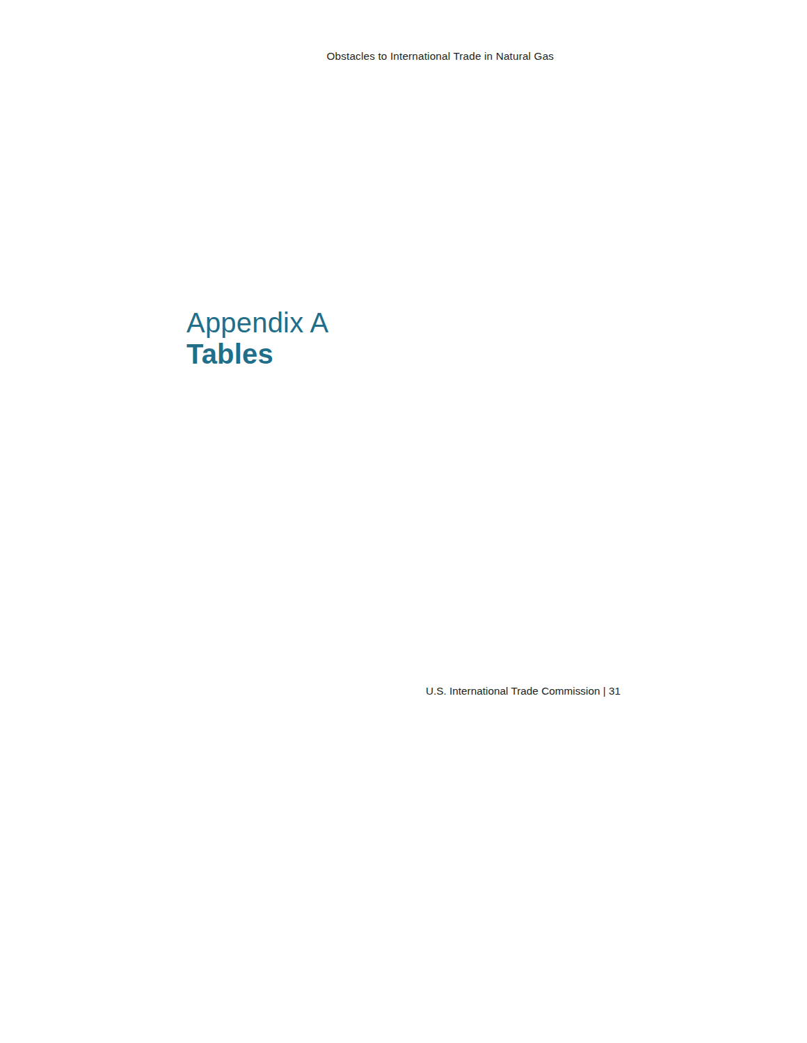Obstacles to International Trade in Natural Gas
Appendix A
Tables
U.S. International Trade Commission | 31